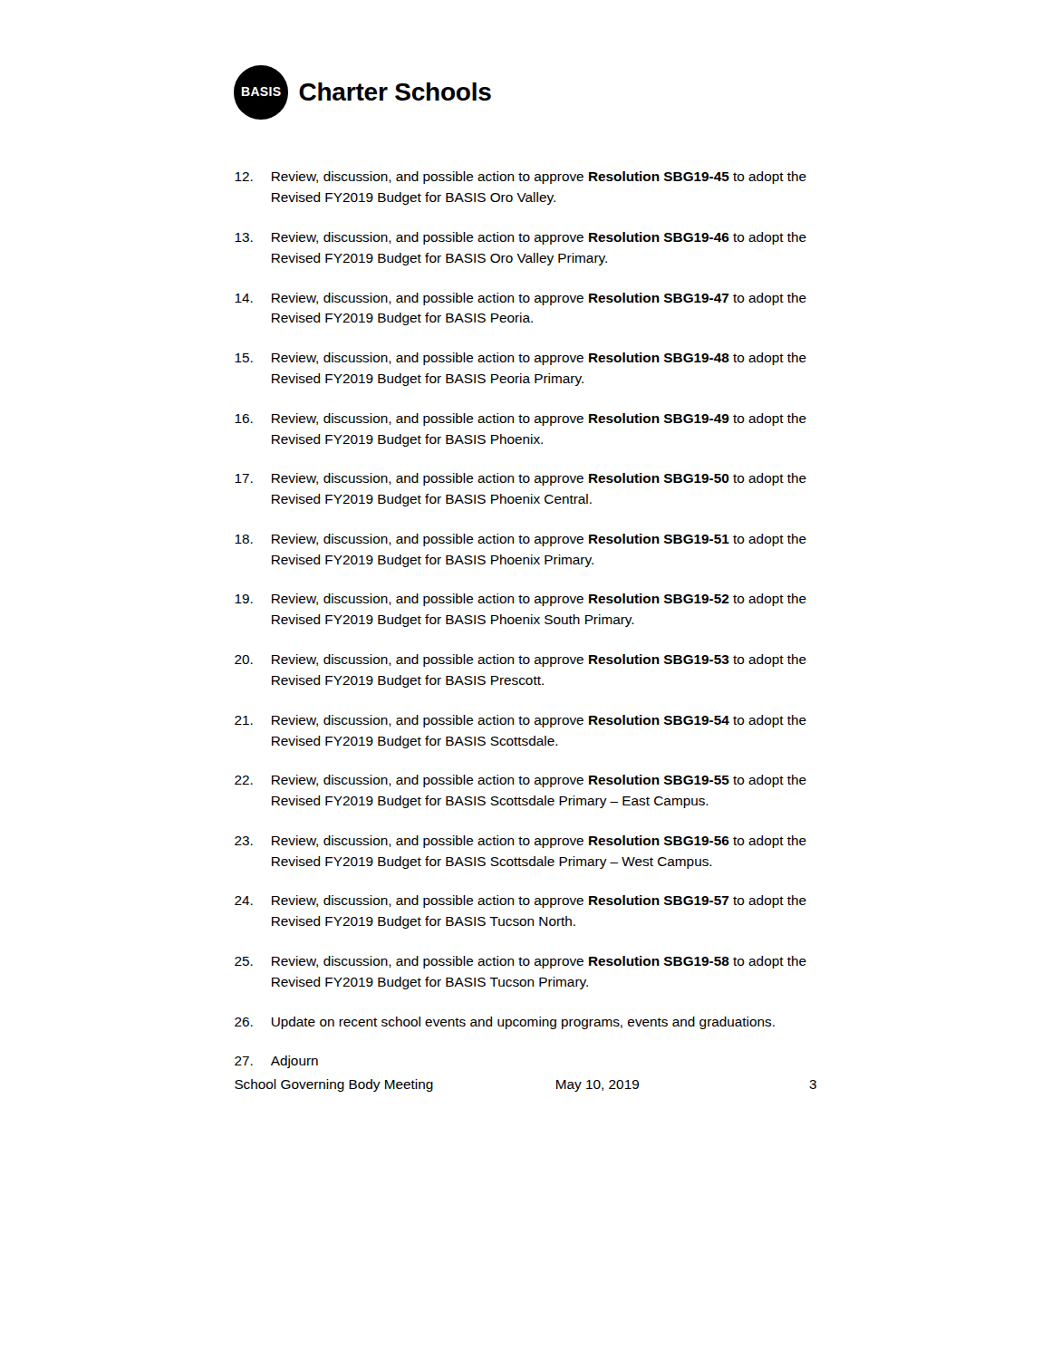BASIS
Charter Schools
Review, discussion, and possible action to approve Resolution SBG19-45 to adopt the Revised FY2019 Budget for BASIS Oro Valley.
Review, discussion, and possible action to approve Resolution SBG19-46 to adopt the Revised FY2019 Budget for BASIS Oro Valley Primary.
Review, discussion, and possible action to approve Resolution SBG19-47 to adopt the Revised FY2019 Budget for BASIS Peoria.
Review, discussion, and possible action to approve Resolution SBG19-48 to adopt the Revised FY2019 Budget for BASIS Peoria Primary.
Review, discussion, and possible action to approve Resolution SBG19-49 to adopt the Revised FY2019 Budget for BASIS Phoenix.
Review, discussion, and possible action to approve Resolution SBG19-50 to adopt the Revised FY2019 Budget for BASIS Phoenix Central.
Review, discussion, and possible action to approve Resolution SBG19-51 to adopt the Revised FY2019 Budget for BASIS Phoenix Primary.
Review, discussion, and possible action to approve Resolution SBG19-52 to adopt the Revised FY2019 Budget for BASIS Phoenix South Primary.
Review, discussion, and possible action to approve Resolution SBG19-53 to adopt the Revised FY2019 Budget for BASIS Prescott.
Review, discussion, and possible action to approve Resolution SBG19-54 to adopt the Revised FY2019 Budget for BASIS Scottsdale.
Review, discussion, and possible action to approve Resolution SBG19-55 to adopt the Revised FY2019 Budget for BASIS Scottsdale Primary – East Campus.
Review, discussion, and possible action to approve Resolution SBG19-56 to adopt the Revised FY2019 Budget for BASIS Scottsdale Primary – West Campus.
Review, discussion, and possible action to approve Resolution SBG19-57 to adopt the Revised FY2019 Budget for BASIS Tucson North.
Review, discussion, and possible action to approve Resolution SBG19-58 to adopt the Revised FY2019 Budget for BASIS Tucson Primary.
Update on recent school events and upcoming programs, events and graduations.
Adjourn
School Governing Body Meeting
May 10, 2019
3